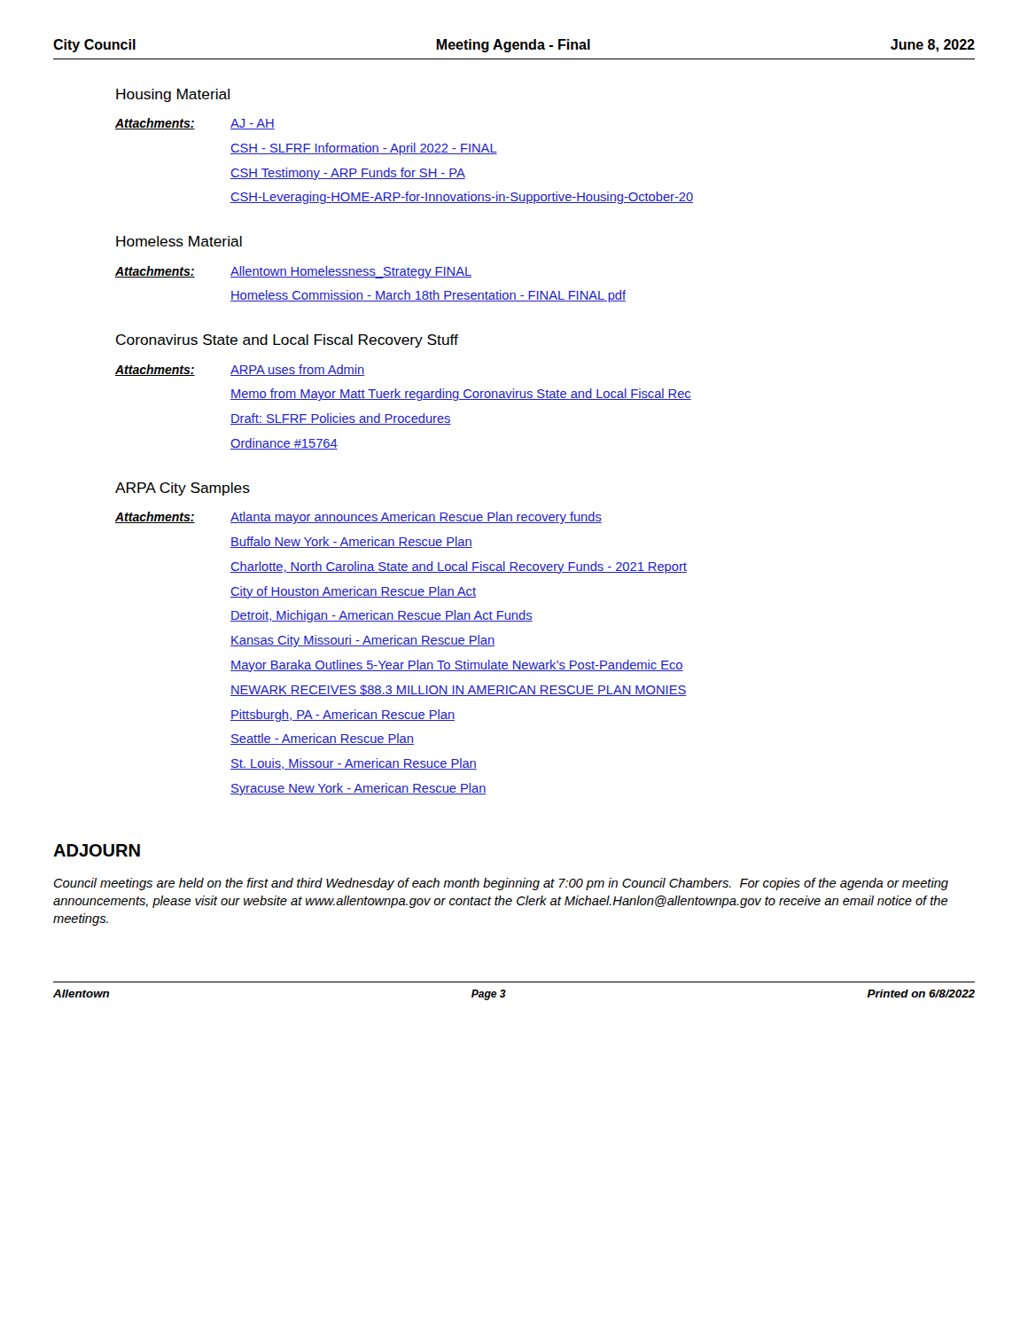City Council
Meeting Agenda - Final
June 8, 2022
Housing Material
Attachments:
AJ - AH
CSH - SLFRF Information - April 2022 - FINAL
CSH Testimony - ARP Funds for SH - PA
CSH-Leveraging-HOME-ARP-for-Innovations-in-Supportive-Housing-October-20
Homeless Material
Attachments:
Allentown Homelessness_Strategy FINAL
Homeless Commission - March 18th Presentation - FINAL FINAL pdf
Coronavirus State and Local Fiscal Recovery Stuff
Attachments:
ARPA uses from Admin
Memo from Mayor Matt Tuerk regarding Coronavirus State and Local Fiscal Rec
Draft: SLFRF Policies and Procedures
Ordinance #15764
ARPA City Samples
Attachments:
Atlanta mayor announces American Rescue Plan recovery funds
Buffalo New York - American Rescue Plan
Charlotte, North Carolina State and Local Fiscal Recovery Funds - 2021 Report
City of Houston American Rescue Plan Act
Detroit, Michigan - American Rescue Plan Act Funds
Kansas City Missouri - American Rescue Plan
Mayor Baraka Outlines 5-Year Plan To Stimulate Newark’s Post-Pandemic Eco
NEWARK RECEIVES $88.3 MILLION IN AMERICAN RESCUE PLAN MONIES
Pittsburgh, PA - American Rescue Plan
Seattle - American Rescue Plan
St. Louis, Missour - American Resuce Plan
Syracuse New York - American Rescue Plan
ADJOURN
Council meetings are held on the first and third Wednesday of each month beginning at 7:00 pm in Council Chambers. For copies of the agenda or meeting announcements, please visit our website at www.allentownpa.gov or contact the Clerk at Michael.Hanlon@allentownpa.gov to receive an email notice of the meetings.
Allentown
Page 3
Printed on 6/8/2022